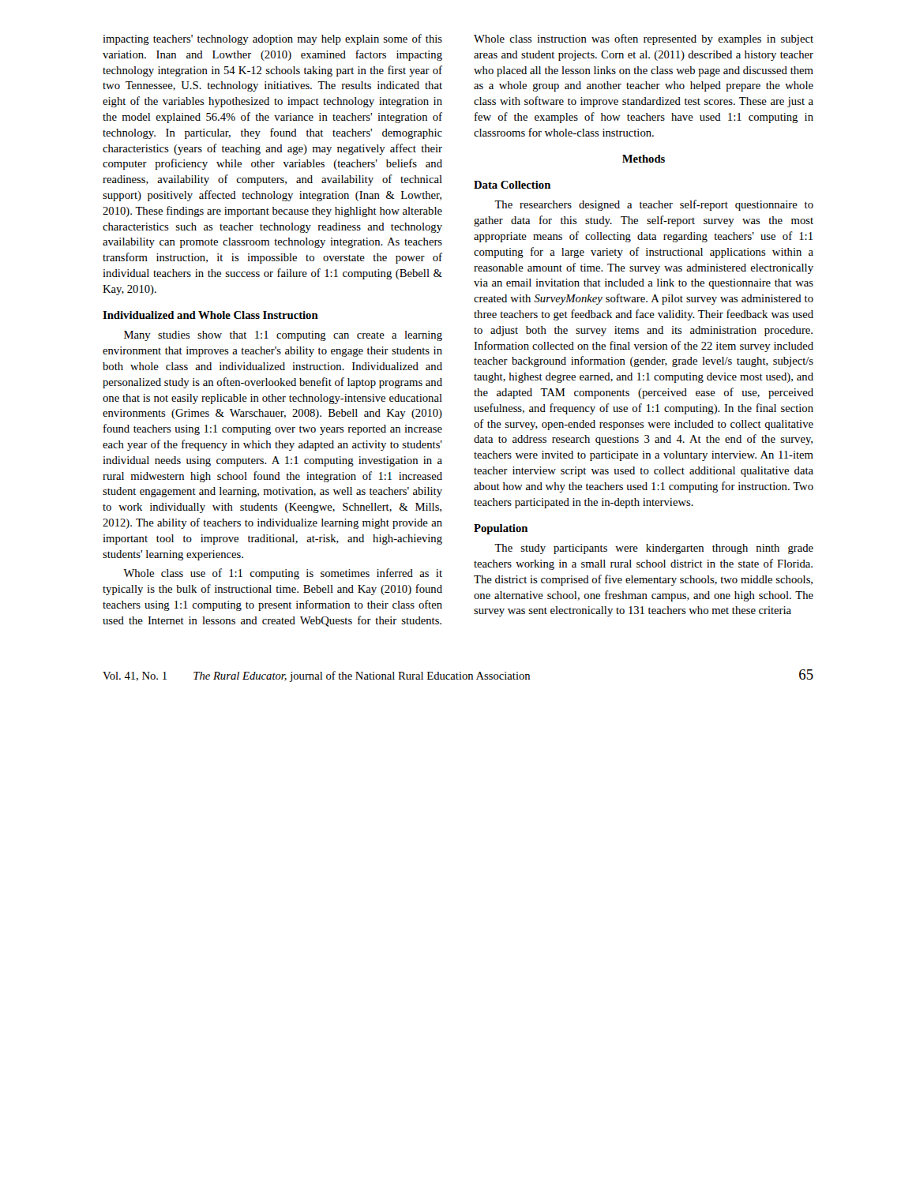impacting teachers' technology adoption may help explain some of this variation. Inan and Lowther (2010) examined factors impacting technology integration in 54 K-12 schools taking part in the first year of two Tennessee, U.S. technology initiatives. The results indicated that eight of the variables hypothesized to impact technology integration in the model explained 56.4% of the variance in teachers' integration of technology. In particular, they found that teachers' demographic characteristics (years of teaching and age) may negatively affect their computer proficiency while other variables (teachers' beliefs and readiness, availability of computers, and availability of technical support) positively affected technology integration (Inan & Lowther, 2010). These findings are important because they highlight how alterable characteristics such as teacher technology readiness and technology availability can promote classroom technology integration. As teachers transform instruction, it is impossible to overstate the power of individual teachers in the success or failure of 1:1 computing (Bebell & Kay, 2010).
Individualized and Whole Class Instruction
Many studies show that 1:1 computing can create a learning environment that improves a teacher's ability to engage their students in both whole class and individualized instruction. Individualized and personalized study is an often-overlooked benefit of laptop programs and one that is not easily replicable in other technology-intensive educational environments (Grimes & Warschauer, 2008). Bebell and Kay (2010) found teachers using 1:1 computing over two years reported an increase each year of the frequency in which they adapted an activity to students' individual needs using computers. A 1:1 computing investigation in a rural midwestern high school found the integration of 1:1 increased student engagement and learning, motivation, as well as teachers' ability to work individually with students (Keengwe, Schnellert, & Mills, 2012). The ability of teachers to individualize learning might provide an important tool to improve traditional, at-risk, and high-achieving students' learning experiences.
Whole class use of 1:1 computing is sometimes inferred as it typically is the bulk of instructional time. Bebell and Kay (2010) found teachers using 1:1 computing to present information to their class often used the Internet in lessons and created WebQuests for their students. Whole class instruction was often represented by examples in subject areas and student projects. Corn et al. (2011) described a history teacher who placed all the lesson links on the class web page and discussed them as a whole group and another teacher who helped prepare the whole class with software to improve standardized test scores. These are just a few of the examples of how teachers have used 1:1 computing in classrooms for whole-class instruction.
Methods
Data Collection
The researchers designed a teacher self-report questionnaire to gather data for this study. The self-report survey was the most appropriate means of collecting data regarding teachers' use of 1:1 computing for a large variety of instructional applications within a reasonable amount of time. The survey was administered electronically via an email invitation that included a link to the questionnaire that was created with SurveyMonkey software. A pilot survey was administered to three teachers to get feedback and face validity. Their feedback was used to adjust both the survey items and its administration procedure. Information collected on the final version of the 22 item survey included teacher background information (gender, grade level/s taught, subject/s taught, highest degree earned, and 1:1 computing device most used), and the adapted TAM components (perceived ease of use, perceived usefulness, and frequency of use of 1:1 computing). In the final section of the survey, open-ended responses were included to collect qualitative data to address research questions 3 and 4. At the end of the survey, teachers were invited to participate in a voluntary interview. An 11-item teacher interview script was used to collect additional qualitative data about how and why the teachers used 1:1 computing for instruction. Two teachers participated in the in-depth interviews.
Population
The study participants were kindergarten through ninth grade teachers working in a small rural school district in the state of Florida. The district is comprised of five elementary schools, two middle schools, one alternative school, one freshman campus, and one high school. The survey was sent electronically to 131 teachers who met these criteria
Vol. 41, No. 1 The Rural Educator, journal of the National Rural Education Association
65